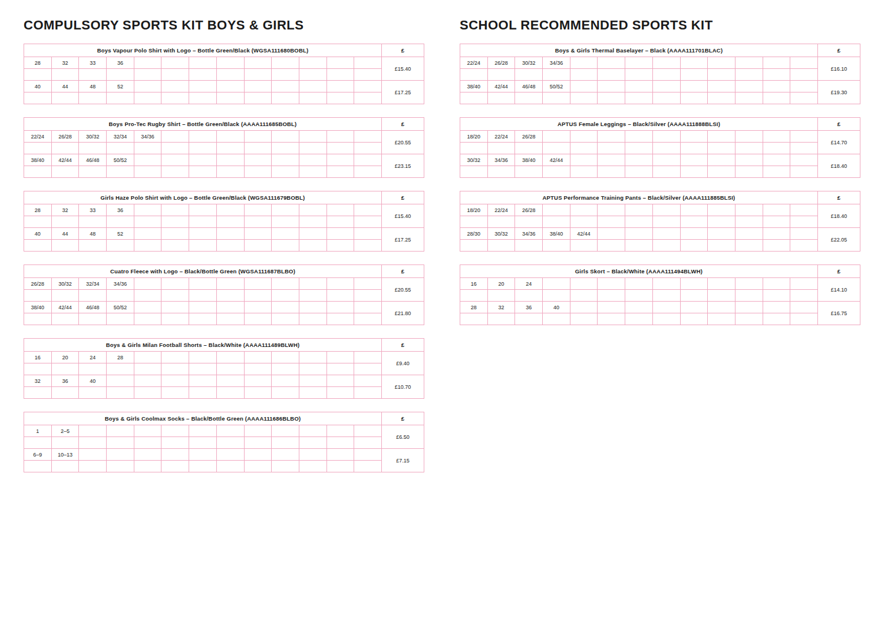Compulsory Sports Kit Boys & Girls
| Boys Vapour Polo Shirt with Logo – Bottle Green/Black (WGSA111680BOBL) | £ |
| 28 | 32 | 33 | 36 | | | | | | | | | | £15.40 |
| 40 | 44 | 48 | 52 | | | | | | | | | | £17.25 |
| Boys Pro-Tec Rugby Shirt – Bottle Green/Black (AAAA111685BOBL) | £ |
| 22/24 | 26/28 | 30/32 | 32/34 | 34/36 | | | | | | | | | £20.55 |
| 38/40 | 42/44 | 46/48 | 50/52 | | | | | | | | | | £23.15 |
| Girls Haze Polo Shirt with Logo – Bottle Green/Black (WGSA111679BOBL) | £ |
| 28 | 32 | 33 | 36 | | | | | | | | | | £15.40 |
| 40 | 44 | 48 | 52 | | | | | | | | | | £17.25 |
| Cuatro Fleece with Logo – Black/Bottle Green (WGSA111687BLBO) | £ |
| 26/28 | 30/32 | 32/34 | 34/36 | | | | | | | | | | £20.55 |
| 38/40 | 42/44 | 46/48 | 50/52 | | | | | | | | | | £21.80 |
| Boys & Girls Milan Football Shorts – Black/White (AAAA111489BLWH) | £ |
| 16 | 20 | 24 | 28 | | | | | | | | | | £9.40 |
| 32 | 36 | 40 | | | | | | | | | | | £10.70 |
| Boys & Girls Coolmax Socks – Black/Bottle Green (AAAA111686BLBO) | £ |
| 1 | 2–5 | | | | | | | | | | | | £6.50 |
| 6–9 | 10–13 | | | | | | | | | | | | £7.15 |
School Recommended Sports Kit
| Boys & Girls Thermal Baselayer – Black (AAAA111701BLAC) | £ |
| 22/24 | 26/28 | 30/32 | 34/36 | | | | | | | | | | £16.10 |
| 38/40 | 42/44 | 46/48 | 50/52 | | | | | | | | | | £19.30 |
| APTUS Female Leggings – Black/Silver (AAAA111888BLSI) | £ |
| 18/20 | 22/24 | 26/28 | | | | | | | | | | | £14.70 |
| 30/32 | 34/36 | 38/40 | 42/44 | | | | | | | | | | £18.40 |
| APTUS Performance Training Pants – Black/Silver (AAAA111885BLSI) | £ |
| 18/20 | 22/24 | 26/28 | | | | | | | | | | | £18.40 |
| 28/30 | 30/32 | 34/36 | 38/40 | 42/44 | | | | | | | | | £22.05 |
| Girls Skort – Black/White (AAAA111494BLWH) | £ |
| 16 | 20 | 24 | | | | | | | | | | | £14.10 |
| 28 | 32 | 36 | 40 | | | | | | | | | | £16.75 |